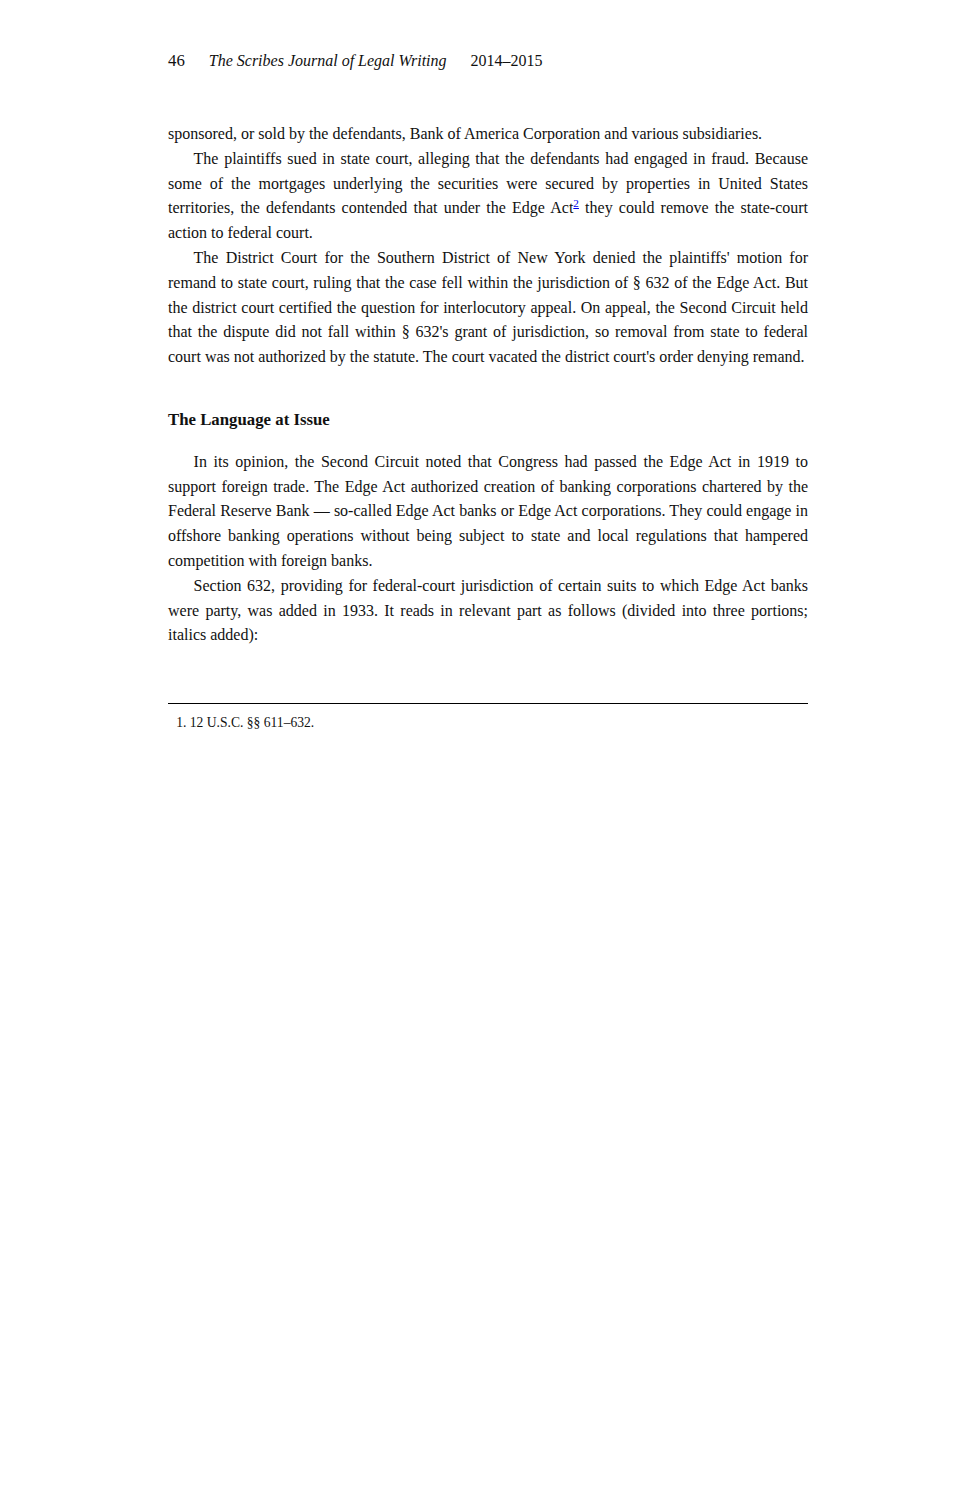46 The Scribes Journal of Legal Writing 2014–2015
sponsored, or sold by the defendants, Bank of America Corporation and various subsidiaries.
The plaintiffs sued in state court, alleging that the defendants had engaged in fraud. Because some of the mortgages underlying the securities were secured by properties in United States territories, the defendants contended that under the Edge Act2 they could remove the state-court action to federal court.
The District Court for the Southern District of New York denied the plaintiffs' motion for remand to state court, ruling that the case fell within the jurisdiction of § 632 of the Edge Act. But the district court certified the question for interlocutory appeal. On appeal, the Second Circuit held that the dispute did not fall within § 632's grant of jurisdiction, so removal from state to federal court was not authorized by the statute. The court vacated the district court's order denying remand.
The Language at Issue
In its opinion, the Second Circuit noted that Congress had passed the Edge Act in 1919 to support foreign trade. The Edge Act authorized creation of banking corporations chartered by the Federal Reserve Bank — so-called Edge Act banks or Edge Act corporations. They could engage in offshore banking operations without being subject to state and local regulations that hampered competition with foreign banks.
Section 632, providing for federal-court jurisdiction of certain suits to which Edge Act banks were party, was added in 1933. It reads in relevant part as follows (divided into three portions; italics added):
12 U.S.C. §§ 611–632.